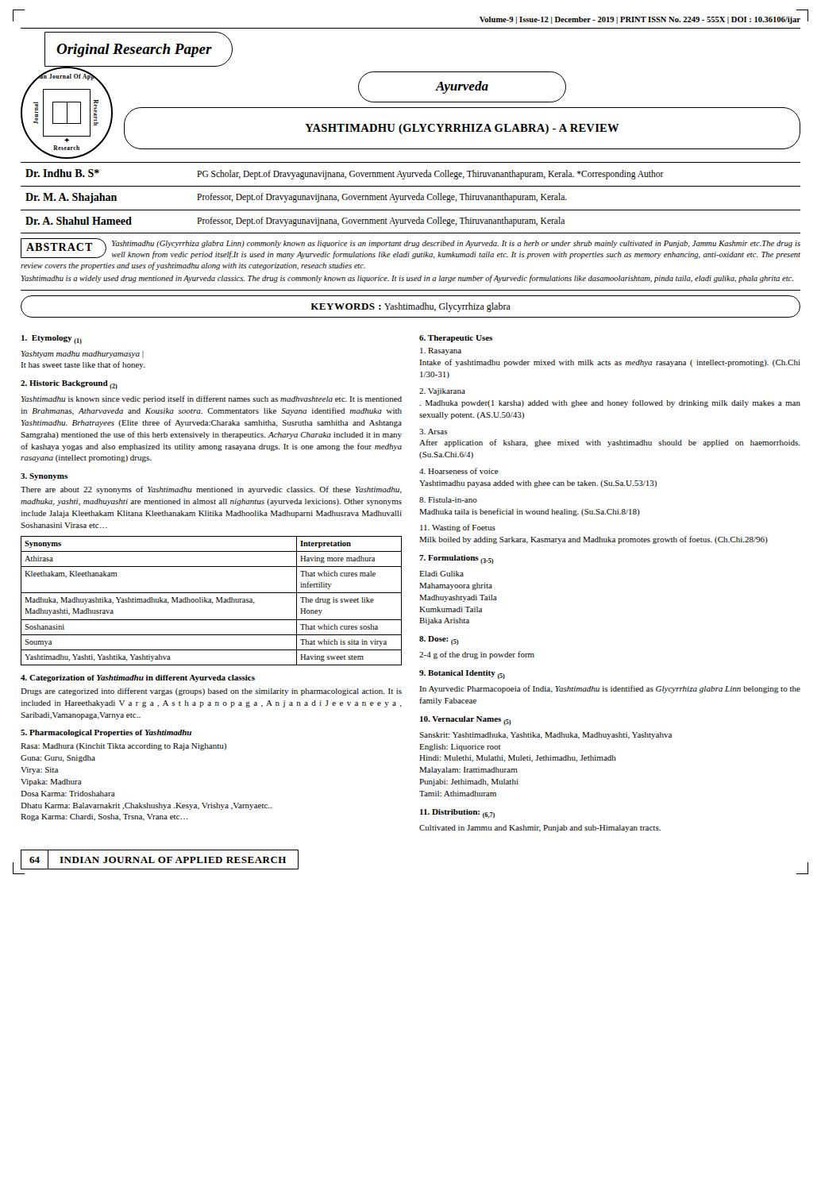Volume-9 | Issue-12 | December - 2019 | PRINT ISSN No. 2249 - 555X | DOI : 10.36106/ijar
Original Research Paper
Indian Journal Of Applied Research Research Journal
✦
Ayurveda
YASHTIMADHU (GLYCYRRHIZA GLABRA) - A REVIEW
| Dr. Indhu B. S* | PG Scholar, Dept.of Dravyagunavijnana, Government Ayurveda College, Thiruvananthapuram, Kerala. *Corresponding Author |
| Dr. M. A. Shajahan | Professor, Dept.of Dravyagunavijnana, Government Ayurveda College, Thiruvananthapuram, Kerala. |
| Dr. A. Shahul Hameed | Professor, Dept.of Dravyagunavijnana, Government Ayurveda College, Thiruvananthapuram, Kerala |
ABSTRACT
Yashtimadhu (Glycyrrhiza glabra Linn) commonly known as liquorice is an important drug described in Ayurveda. It is a herb or under shrub mainly cultivated in Punjab, Jammu Kashmir etc.The drug is well known from vedic period itself.It is used in many Ayurvedic formulations like eladi gutika, kumkumadi taila etc. It is proven with properties such as memory enhancing, anti-oxidant etc. The present review covers the properties and uses of yashtimadhu along with its categorization, reseach studies etc.
Yashtimadhu is a widely used drug mentioned in Ayurveda classics. The drug is commonly known as liquorice. It is used in a large number of Ayurvedic formulations like dasamoolarishtam, pinda taila, eladi gulika, phala ghrita etc.
KEYWORDS : Yashtimadhu, Glycyrrhiza glabra
1. Etymology (1)
Yashtyam madhu madhuryamasya |
It has sweet taste like that of honey.
2. Historic Background (2)
Yashtimadhu is known since vedic period itself in different names such as madhvashteela etc. It is mentioned in Brahmanas, Atharvaveda and Kousika sootra. Commentators like Sayana identified madhuka with Yashtimadhu. Brhatrayees (Elite three of Ayurveda:Charaka samhitha, Susrutha samhitha and Ashtanga Samgraha) mentioned the use of this herb extensively in therapeutics. Acharya Charaka included it in many of kashaya yogas and also emphasized its utility among rasayana drugs. It is one among the four medhya rasayana (intellect promoting) drugs.
3. Synonyms
There are about 22 synonyms of Yashtimadhu mentioned in ayurvedic classics. Of these Yashtimadhu, madhuka, yashti, madhuyashti are mentioned in almost all nighantus (ayurveda lexicions). Other synonyms include Jalaja Kleethakam Klitana Kleethanakam Klitika Madhoolika Madhuparni Madhusrava Madhuvalli Soshanasini Virasa etc…
| Synonyms | Interpretation |
| --- | --- |
| Athirasa | Having more madhura |
| Kleethakam, Kleethanakam | That which cures male infertility |
| Madhuka, Madhuyashtika, Yashtimadhuka, Madhoolika, Madhurasa, Madhuyashti, Madhusrava | The drug is sweet like Honey |
| Soshanasini | That which cures sosha |
| Soumya | That which is sita in virya |
| Yashtimadhu, Yashti, Yashtika, Yashtiyahva | Having sweet stem |
4. Categorization of Yashtimadhu in different Ayurveda classics
Drugs are categorized into different vargas (groups) based on the similarity in pharmacological action. It is included in Hareethakyadi V a r g a , A s t h a p a n o p a g a , A n j a n a d i J e e v a n e e y a , Saribadi,Vamanopaga,Varnya etc..
5. Pharmacological Properties of Yashtimadhu
Rasa: Madhura (Kinchit Tikta according to Raja Nighantu)
Guna: Guru, Snigdha
Virya: Sita
Vipaka: Madhura
Dosa Karma: Tridoshahara
Dhatu Karma: Balavarnakrit ,Chakshushya .Kesya, Vrishya ,Varnyaetc..
Roga Karma: Chardi, Sosha, Trsna, Vrana etc…
6. Therapeutic Uses
1. Rasayana
Intake of yashtimadhu powder mixed with milk acts as medhya rasayana ( intellect-promoting). (Ch.Chi 1/30-31)
2. Vajikarana
. Madhuka powder(1 karsha) added with ghee and honey followed by drinking milk daily makes a man sexually potent. (AS.U.50/43)
3. Arsas
After application of kshara, ghee mixed with yashtimadhu should be applied on haemorrhoids. (Su.Sa.Chi.6/4)
4. Hoarseness of voice
Yashtimadhu payasa added with ghee can be taken. (Su.Sa.U.53/13)
8. Fistula-in-ano
Madhuka taila is beneficial in wound healing. (Su.Sa.Chi.8/18)
11. Wasting of Foetus
Milk boiled by adding Sarkara, Kasmarya and Madhuka promotes growth of foetus. (Ch.Chi.28/96)
7. Formulations (3-5)
Eladi Gulika
Mahamayoora ghrita
Madhuyashtyadi Taila
Kumkumadi Taila
Bijaka Arishta
8. Dose: (5)
2-4 g of the drug in powder form
9. Botanical Identity (5)
In Ayurvedic Pharmacopoeia of India, Yashtimadhu is identified as Glycyrrhiza glabra Linn belonging to the family Fabaceae
10. Vernacular Names (5)
Sanskrit: Yashtimadhuka, Yashtika, Madhuka, Madhuyashti, Yashtyahva
English: Liquorice root
Hindi: Mulethi, Mulathi, Muleti, Jethimadhu, Jethimadh
Malayalam: Irattimadhuram
Punjabi: Jethimadh, Mulathi
Tamil: Athimadhuram
11. Distribution: (6,7)
Cultivated in Jammu and Kashmir, Punjab and sub-Himalayan tracts.
64
INDIAN JOURNAL OF APPLIED RESEARCH